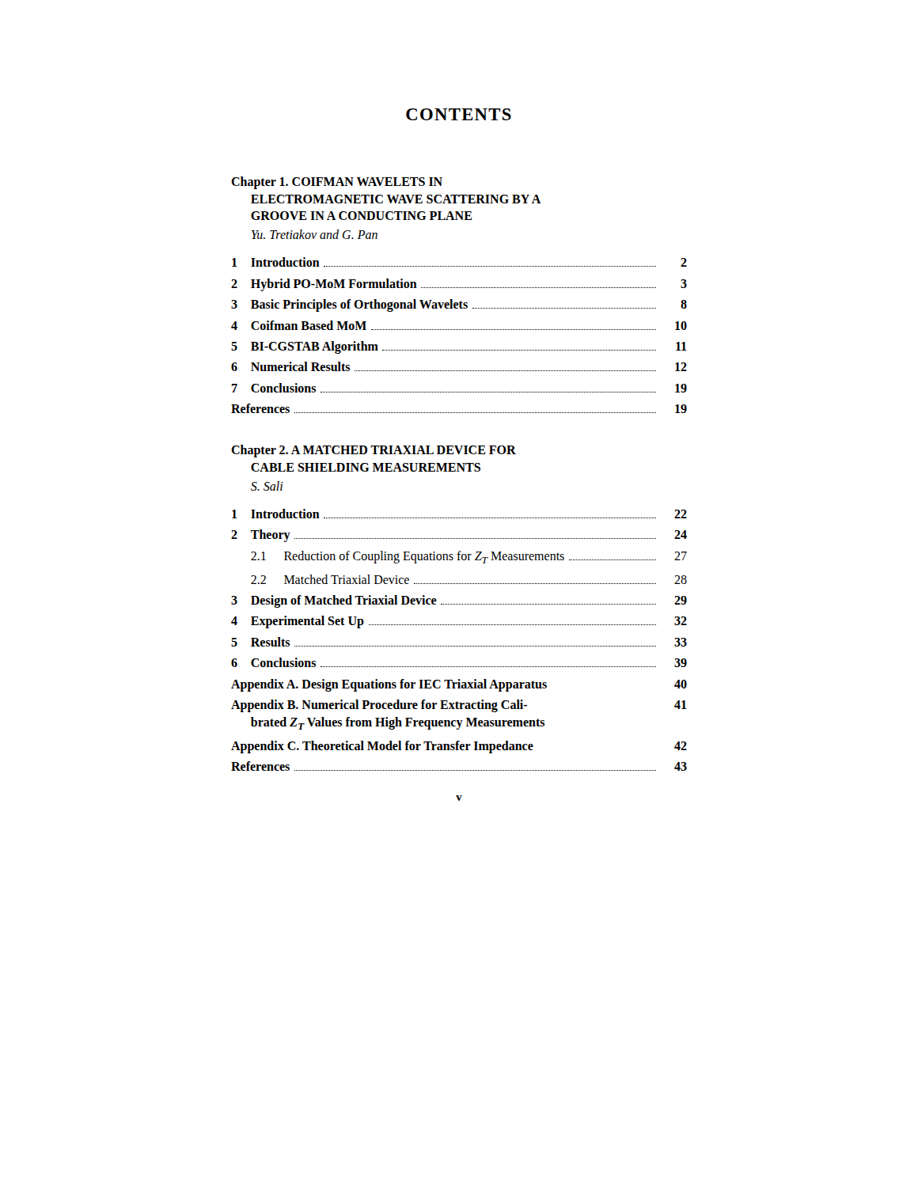CONTENTS
Chapter 1. COIFMAN WAVELETS INELECTROMAGNETIC WAVE SCATTERING BY A GROOVE IN A CONDUCTING PLANE
Yu. Tretiakov and G. Pan
1 Introduction 2
2 Hybrid PO-MoM Formulation 3
3 Basic Principles of Orthogonal Wavelets 8
4 Coifman Based MoM 10
5 BI-CGSTAB Algorithm 11
6 Numerical Results 12
7 Conclusions 19
References 19
Chapter 2. A MATCHED TRIAXIAL DEVICE FORCABLE SHIELDING MEASUREMENTS
S. Sali
1 Introduction 22
2 Theory 24
2.1 Reduction of Coupling Equations for ZT Measurements 27
2.2 Matched Triaxial Device 28
3 Design of Matched Triaxial Device 29
4 Experimental Set Up 32
5 Results 33
6 Conclusions 39
Appendix A. Design Equations for IEC Triaxial Apparatus 40
Appendix B. Numerical Procedure for Extracting Cali-brated ZT Values from High Frequency Measurements 41
Appendix C. Theoretical Model for Transfer Impedance 42
References 43
v